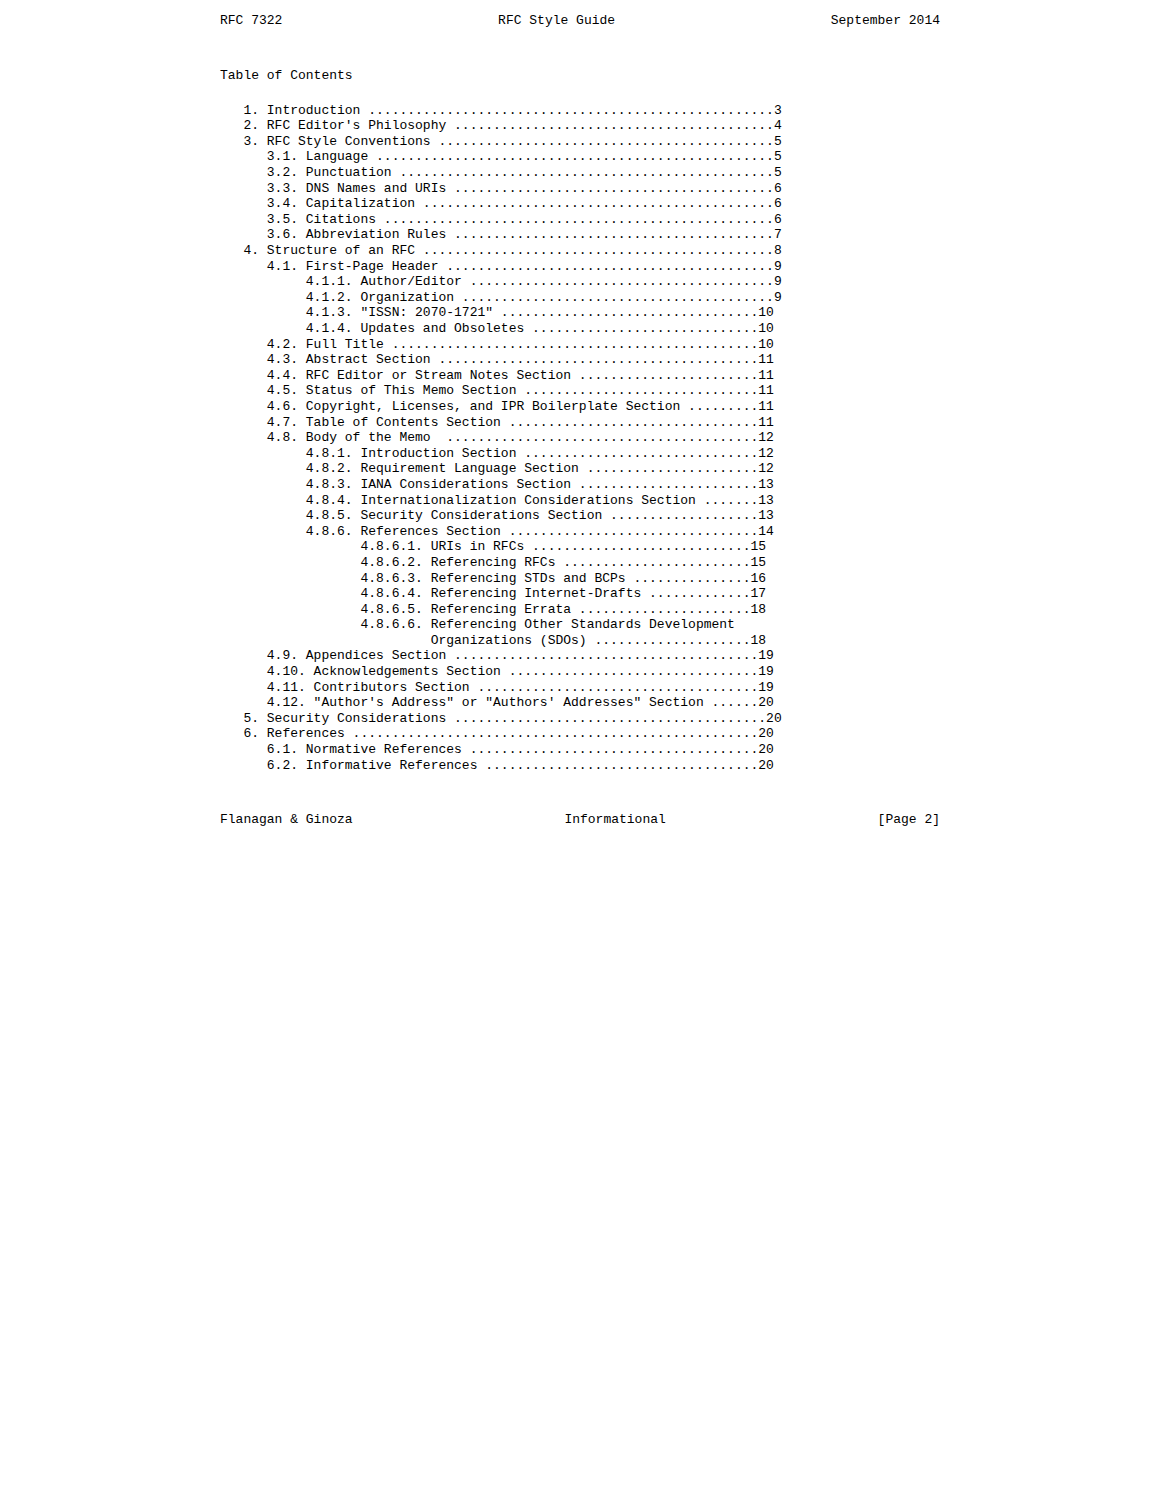RFC 7322 RFC Style Guide September 2014
Table of Contents
   1. Introduction ....................................................3
   2. RFC Editor's Philosophy .........................................4
   3. RFC Style Conventions ...........................................5
      3.1. Language ...................................................5
      3.2. Punctuation ................................................5
      3.3. DNS Names and URIs .........................................6
      3.4. Capitalization .............................................6
      3.5. Citations ..................................................6
      3.6. Abbreviation Rules .........................................7
   4. Structure of an RFC .............................................8
      4.1. First-Page Header ..........................................9
           4.1.1. Author/Editor .......................................9
           4.1.2. Organization ........................................9
           4.1.3. "ISSN: 2070-1721" .................................10
           4.1.4. Updates and Obsoletes .............................10
      4.2. Full Title ...............................................10
      4.3. Abstract Section .........................................11
      4.4. RFC Editor or Stream Notes Section .......................11
      4.5. Status of This Memo Section ..............................11
      4.6. Copyright, Licenses, and IPR Boilerplate Section .........11
      4.7. Table of Contents Section ................................11
      4.8. Body of the Memo  ........................................12
           4.8.1. Introduction Section ..............................12
           4.8.2. Requirement Language Section ......................12
           4.8.3. IANA Considerations Section .......................13
           4.8.4. Internationalization Considerations Section .......13
           4.8.5. Security Considerations Section ...................13
           4.8.6. References Section ................................14
                  4.8.6.1. URIs in RFCs ............................15
                  4.8.6.2. Referencing RFCs ........................15
                  4.8.6.3. Referencing STDs and BCPs ...............16
                  4.8.6.4. Referencing Internet-Drafts .............17
                  4.8.6.5. Referencing Errata ......................18
                  4.8.6.6. Referencing Other Standards Development
                           Organizations (SDOs) ....................18
      4.9. Appendices Section .......................................19
      4.10. Acknowledgements Section ................................19
      4.11. Contributors Section ....................................19
      4.12. "Author's Address" or "Authors' Addresses" Section ......20
   5. Security Considerations ........................................20
   6. References ....................................................20
      6.1. Normative References .....................................20
      6.2. Informative References ...................................20
Flanagan & Ginoza Informational [Page 2]